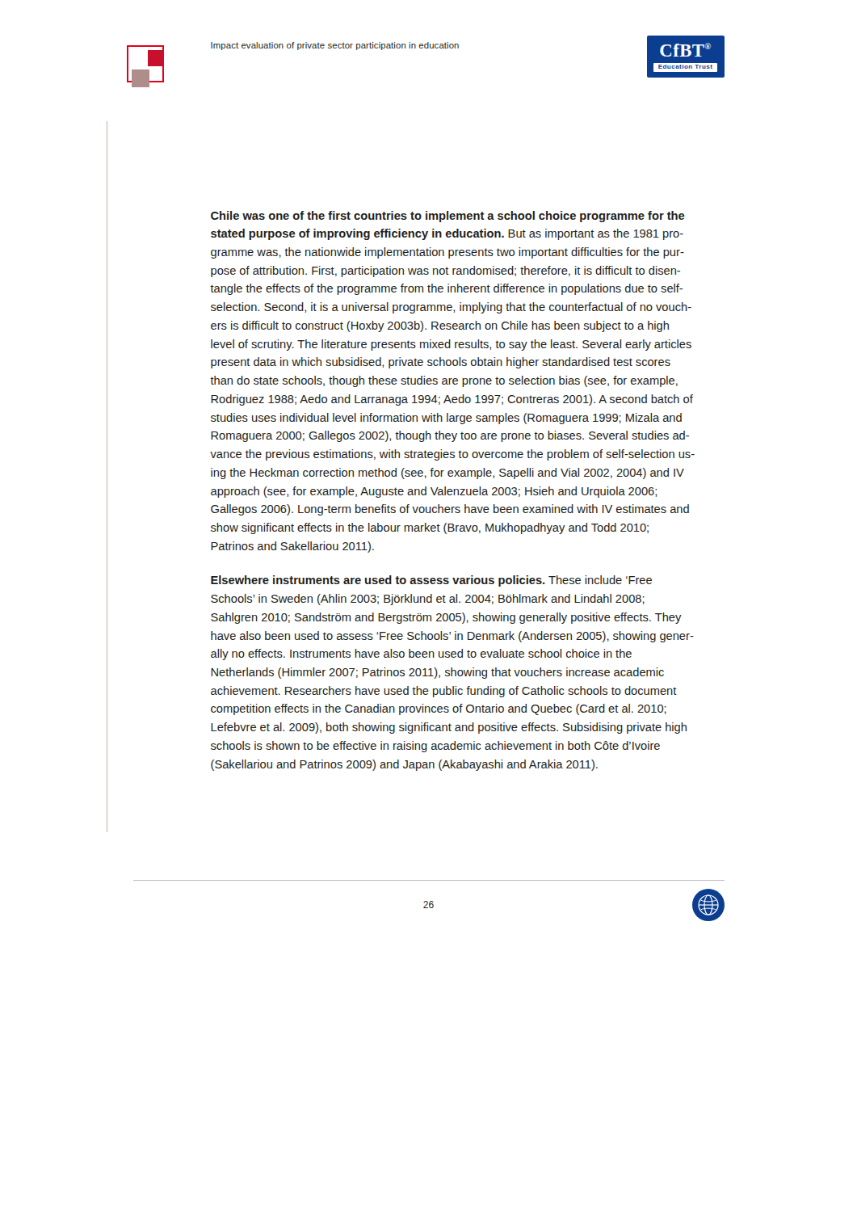Impact evaluation of private sector participation in education
CfBT® Education Trust
Chile was one of the first countries to implement a school choice programme for the stated purpose of improving efficiency in education. But as important as the 1981 programme was, the nationwide implementation presents two important difficulties for the purpose of attribution. First, participation was not randomised; therefore, it is difficult to disentangle the effects of the programme from the inherent difference in populations due to self-selection. Second, it is a universal programme, implying that the counterfactual of no vouchers is difficult to construct (Hoxby 2003b). Research on Chile has been subject to a high level of scrutiny. The literature presents mixed results, to say the least. Several early articles present data in which subsidised, private schools obtain higher standardised test scores than do state schools, though these studies are prone to selection bias (see, for example, Rodriguez 1988; Aedo and Larranaga 1994; Aedo 1997; Contreras 2001). A second batch of studies uses individual level information with large samples (Romaguera 1999; Mizala and Romaguera 2000; Gallegos 2002), though they too are prone to biases. Several studies advance the previous estimations, with strategies to overcome the problem of self-selection using the Heckman correction method (see, for example, Sapelli and Vial 2002, 2004) and IV approach (see, for example, Auguste and Valenzuela 2003; Hsieh and Urquiola 2006; Gallegos 2006). Long-term benefits of vouchers have been examined with IV estimates and show significant effects in the labour market (Bravo, Mukhopadhyay and Todd 2010; Patrinos and Sakellariou 2011).
Elsewhere instruments are used to assess various policies. These include ‘Free Schools’ in Sweden (Ahlin 2003; Björklund et al. 2004; Böhlmark and Lindahl 2008; Sahlgren 2010; Sandström and Bergström 2005), showing generally positive effects. They have also been used to assess ‘Free Schools’ in Denmark (Andersen 2005), showing generally no effects. Instruments have also been used to evaluate school choice in the Netherlands (Himmler 2007; Patrinos 2011), showing that vouchers increase academic achievement. Researchers have used the public funding of Catholic schools to document competition effects in the Canadian provinces of Ontario and Quebec (Card et al. 2010; Lefebvre et al. 2009), both showing significant and positive effects. Subsidising private high schools is shown to be effective in raising academic achievement in both Côte d’Ivoire (Sakellariou and Patrinos 2009) and Japan (Akabayashi and Arakia 2011).
26